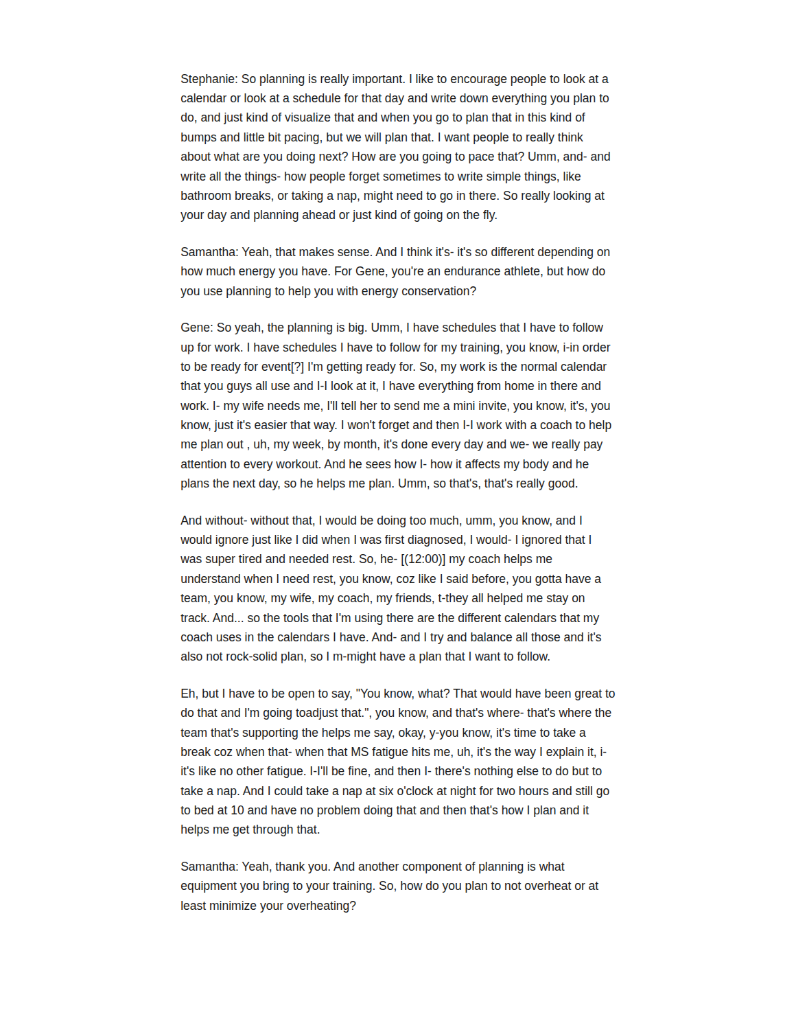Stephanie: So planning is really important. I like to encourage people to look at a calendar or look at a schedule for that day and write down everything you plan to do, and just kind of visualize that and when you go to plan that in this kind of bumps and little bit pacing, but we will plan that. I want people to really think about what are you doing next? How are you going to pace that? Umm, and- and write all the things- how people forget sometimes to write simple things, like bathroom breaks, or taking a nap, might need to go in there. So really looking at your day and planning ahead or just kind of going on the fly.
Samantha: Yeah, that makes sense. And I think it's- it's so different depending on how much energy you have. For Gene, you're an endurance athlete, but how do you use planning to help you with energy conservation?
Gene: So yeah, the planning is big. Umm, I have schedules that I have to follow up for work. I have schedules I have to follow for my training, you know, i-in order to be ready for event[?] I'm getting ready for. So, my work is the normal calendar that you guys all use and I-I look at it, I have everything from home in there and work. I- my wife needs me, I'll tell her to send me a mini invite, you know, it's, you know, just it's easier that way. I won't forget and then I-I work with a coach to help me plan out , uh, my week, by month, it's done every day and we- we really pay attention to every workout. And he sees how I- how it affects my body and he plans the next day, so he helps me plan. Umm, so that's, that's really good.
And without- without that, I would be doing too much, umm, you know, and I would ignore just like I did when I was first diagnosed, I would- I ignored that I was super tired and needed rest. So, he- [(12:00)] my coach helps me understand when I need rest, you know, coz like I said before, you gotta have a team, you know, my wife, my coach, my friends, t-they all helped me stay on track. And... so the tools that I'm using there are the different calendars that my coach uses in the calendars I have. And- and I try and balance all those and it's also not rock-solid plan, so I m-might have a plan that I want to follow.
Eh, but I have to be open to say, "You know, what? That would have been great to do that and I'm going toadjust that.", you know, and that's where- that's where the team that's supporting the helps me say, okay, y-you know, it's time to take a break coz when that- when that MS fatigue hits me, uh, it's the way I explain it, i-it's like no other fatigue. I-I'll be fine, and then I- there's nothing else to do but to take a nap. And I could take a nap at six o'clock at night for two hours and still go to bed at 10 and have no problem doing that and then that's how I plan and it helps me get through that.
Samantha: Yeah, thank you. And another component of planning is what equipment you bring to your training. So, how do you plan to not overheat or at least minimize your overheating?